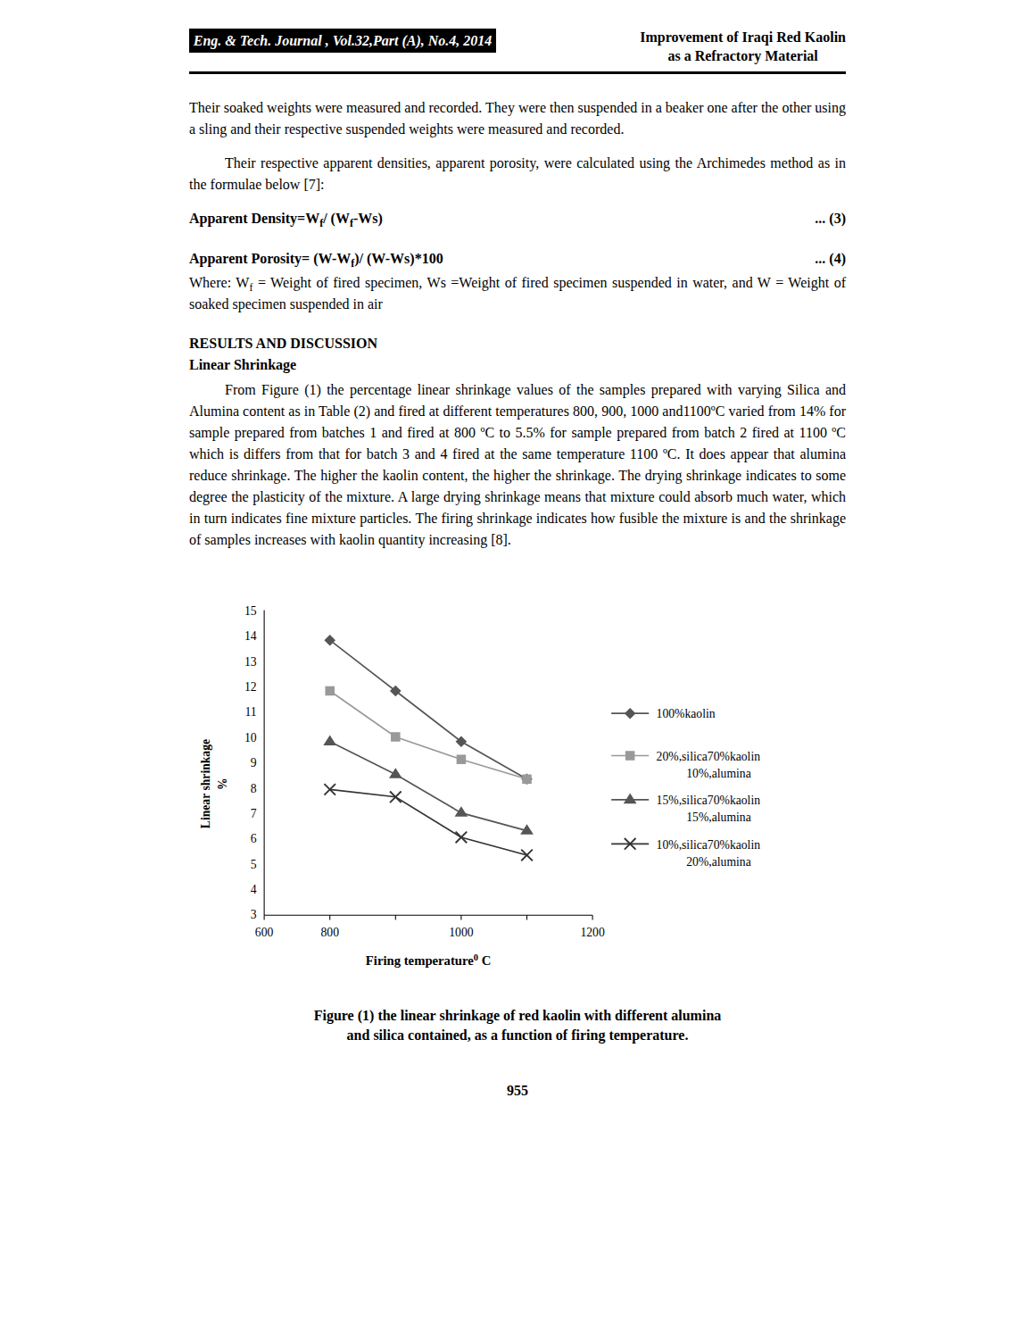Eng. & Tech. Journal , Vol.32,Part (A), No.4, 2014
Improvement of Iraqi Red Kaolin
as a Refractory Material
Their soaked weights were measured and recorded. They were then suspended in a beaker one after the other using a sling and their respective suspended weights were measured and recorded.
Their respective apparent densities, apparent porosity, were calculated using the Archimedes method as in the formulae below [7]:
Apparent Density=Wf/ (Wf-Ws) ... (3)
Apparent Porosity= (W-Wf)/ (W-Ws)*100 ... (4)
Where: Wf = Weight of fired specimen, Ws =Weight of fired specimen suspended in water, and W = Weight of soaked specimen suspended in air
RESULTS AND DISCUSSION
Linear Shrinkage
From Figure (1) the percentage linear shrinkage values of the samples prepared with varying Silica and Alumina content as in Table (2) and fired at different temperatures 800, 900, 1000 and1100ºC varied from 14% for sample prepared from batches 1 and fired at 800 ºC to 5.5% for sample prepared from batch 2 fired at 1100 ºC which is differs from that for batch 3 and 4 fired at the same temperature 1100 ºC. It does appear that alumina reduce shrinkage. The higher the kaolin content, the higher the shrinkage. The drying shrinkage indicates to some degree the plasticity of the mixture. A large drying shrinkage means that mixture could absorb much water, which in turn indicates fine mixture particles. The firing shrinkage indicates how fusible the mixture is and the shrinkage of samples increases with kaolin quantity increasing [8].
Linear shrinkage % 15 14 13 12 11 10 9 8 7 6 5 4 3 600 800 1000 1200 Firing temperature0 C 100%kaolin 20%,silica70%kaolin 10%,alumina 15%,silica70%kaolin 15%,alumina 10%,silica70%kaolin 20%,alumina
Figure (1) the linear shrinkage of red kaolin with different alumina
and silica contained, as a function of firing temperature.
955